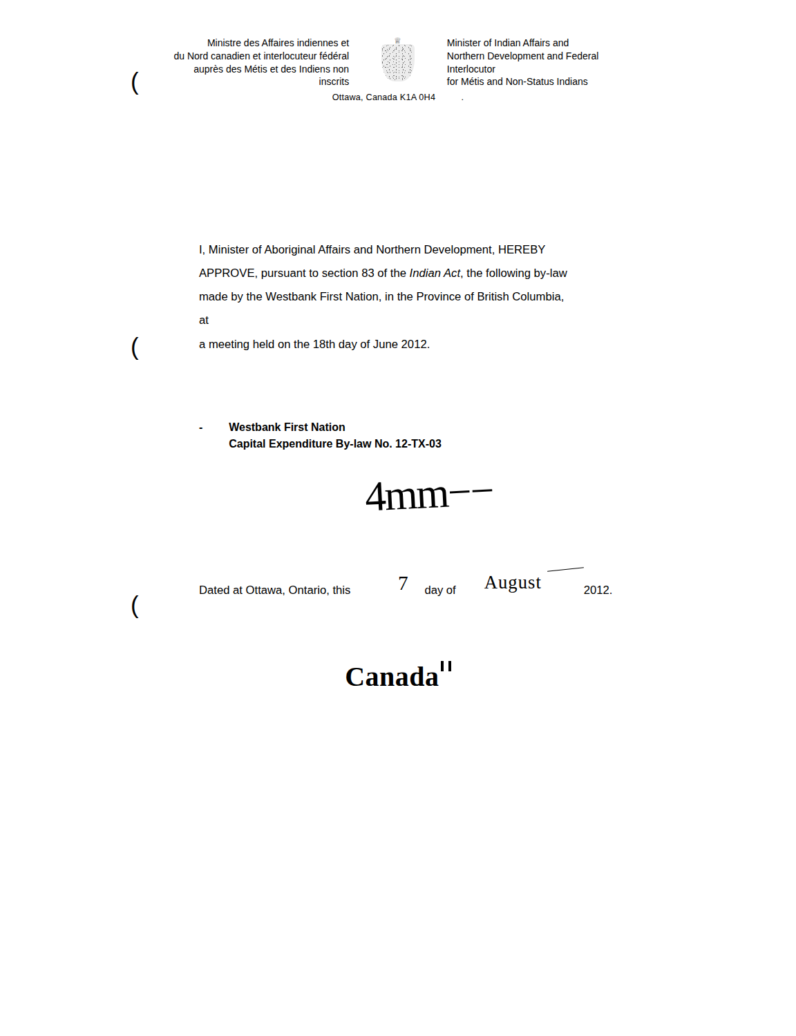( ( (
Ministre des Affaires indiennes et
du Nord canadien et interlocuteur fédéral
auprès des Métis et des Indiens non inscrits
♕
Minister of Indian Affairs and
Northern Development and Federal Interlocutor
for Métis and Non-Status Indians
Ottawa, Canada K1A 0H4 .
I, Minister of Aboriginal Affairs and Northern Development, HEREBY
APPROVE, pursuant to section 83 of the Indian Act, the following by-law
made by the Westbank First Nation, in the Province of British Columbia, at
a meeting held on the 18th day of June 2012.
-Westbank First Nation
Capital Expenditure By-law No. 12-TX-03
4mm−−
Dated at Ottawa, Ontario, this 7 day of August 2012.
Canada